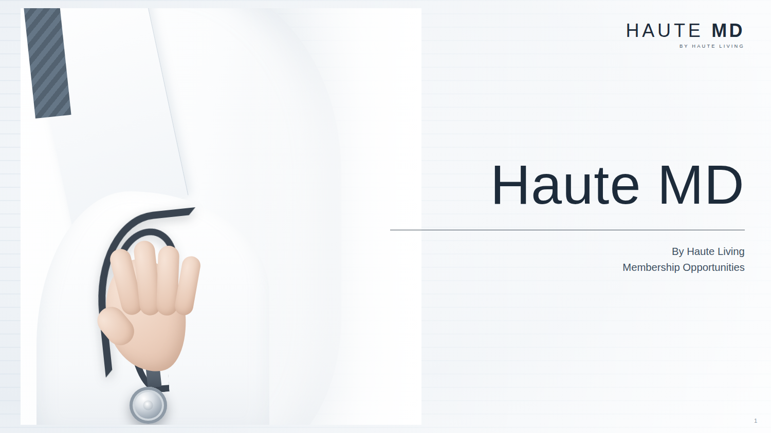HAUTE MD
BY HAUTE LIVING
Haute MD
By Haute Living Membership Opportunities
1